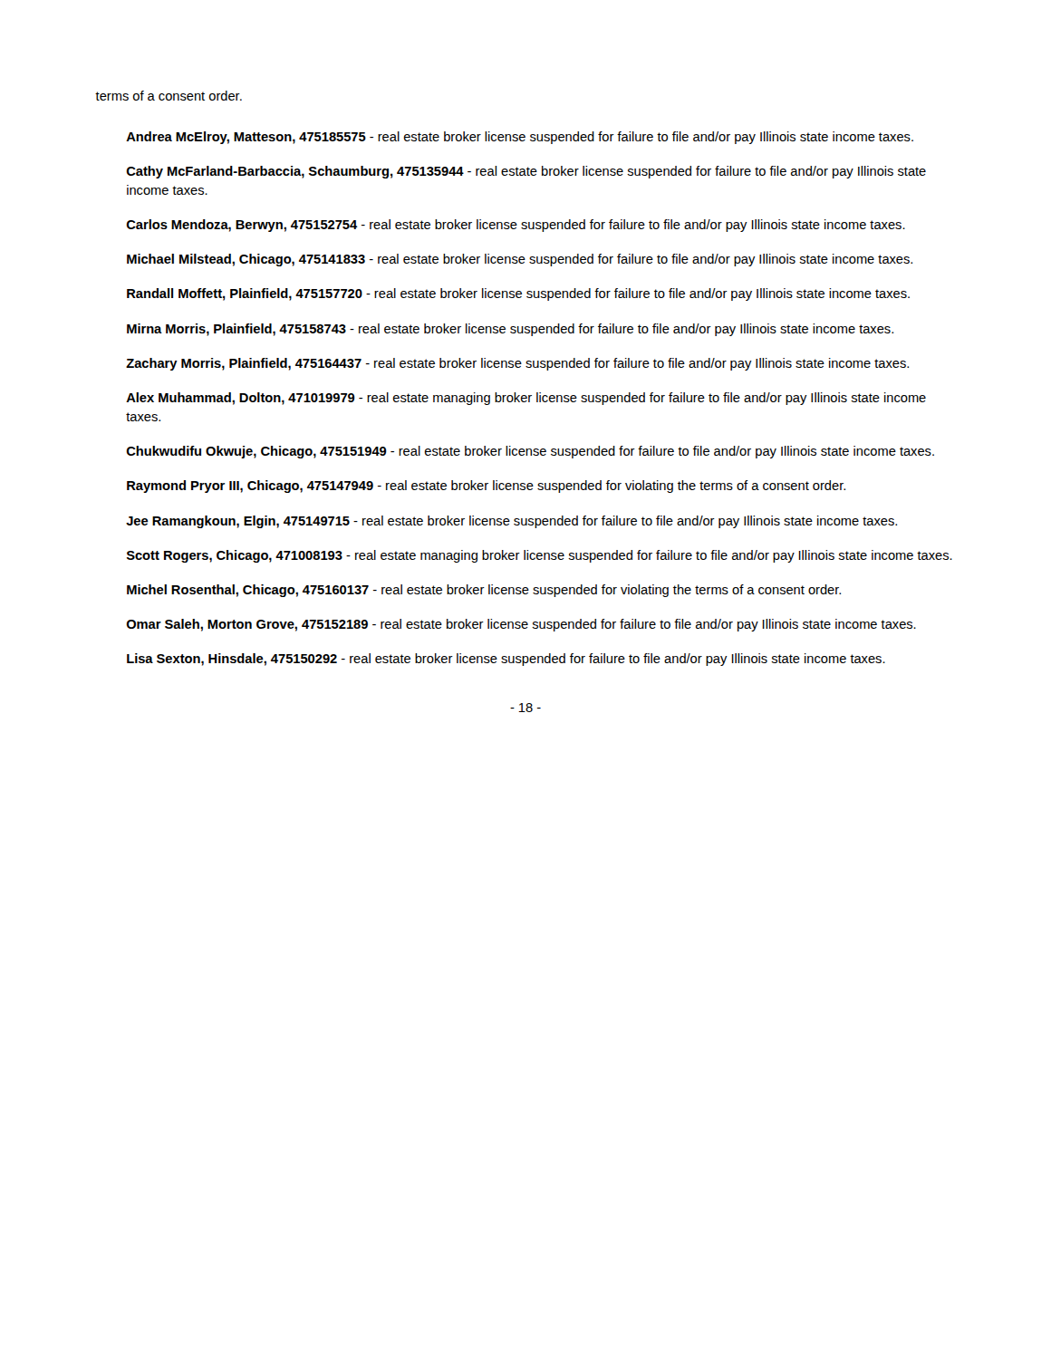terms of a consent order.
Andrea McElroy, Matteson, 475185575 - real estate broker license suspended for failure to file and/or pay Illinois state income taxes.
Cathy McFarland-Barbaccia, Schaumburg, 475135944 - real estate broker license suspended for failure to file and/or pay Illinois state income taxes.
Carlos Mendoza, Berwyn, 475152754 - real estate broker license suspended for failure to file and/or pay Illinois state income taxes.
Michael Milstead, Chicago, 475141833 - real estate broker license suspended for failure to file and/or pay Illinois state income taxes.
Randall Moffett, Plainfield, 475157720 - real estate broker license suspended for failure to file and/or pay Illinois state income taxes.
Mirna Morris, Plainfield, 475158743 - real estate broker license suspended for failure to file and/or pay Illinois state income taxes.
Zachary Morris, Plainfield, 475164437 - real estate broker license suspended for failure to file and/or pay Illinois state income taxes.
Alex Muhammad, Dolton, 471019979 - real estate managing broker license suspended for failure to file and/or pay Illinois state income taxes.
Chukwudifu Okwuje, Chicago, 475151949 - real estate broker license suspended for failure to file and/or pay Illinois state income taxes.
Raymond Pryor III, Chicago, 475147949 - real estate broker license suspended for violating the terms of a consent order.
Jee Ramangkoun, Elgin, 475149715 - real estate broker license suspended for failure to file and/or pay Illinois state income taxes.
Scott Rogers, Chicago, 471008193 - real estate managing broker license suspended for failure to file and/or pay Illinois state income taxes.
Michel Rosenthal, Chicago, 475160137 - real estate broker license suspended for violating the terms of a consent order.
Omar Saleh, Morton Grove, 475152189 - real estate broker license suspended for failure to file and/or pay Illinois state income taxes.
Lisa Sexton, Hinsdale, 475150292 - real estate broker license suspended for failure to file and/or pay Illinois state income taxes.
- 18 -